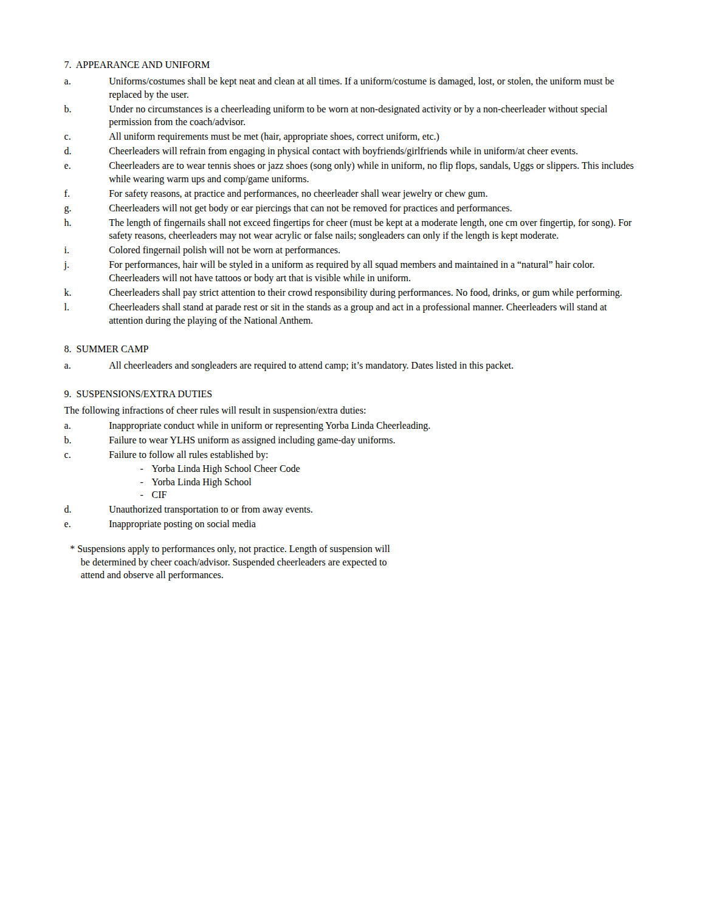7. APPEARANCE AND UNIFORM
a. Uniforms/costumes shall be kept neat and clean at all times. If a uniform/costume is damaged, lost, or stolen, the uniform must be replaced by the user.
b. Under no circumstances is a cheerleading uniform to be worn at non-designated activity or by a non-cheerleader without special permission from the coach/advisor.
c. All uniform requirements must be met (hair, appropriate shoes, correct uniform, etc.)
d. Cheerleaders will refrain from engaging in physical contact with boyfriends/girlfriends while in uniform/at cheer events.
e. Cheerleaders are to wear tennis shoes or jazz shoes (song only) while in uniform, no flip flops, sandals, Uggs or slippers. This includes while wearing warm ups and comp/game uniforms.
f. For safety reasons, at practice and performances, no cheerleader shall wear jewelry or chew gum.
g. Cheerleaders will not get body or ear piercings that can not be removed for practices and performances.
h. The length of fingernails shall not exceed fingertips for cheer (must be kept at a moderate length, one cm over fingertip, for song). For safety reasons, cheerleaders may not wear acrylic or false nails; songleaders can only if the length is kept moderate.
i. Colored fingernail polish will not be worn at performances.
j. For performances, hair will be styled in a uniform as required by all squad members and maintained in a “natural” hair color. Cheerleaders will not have tattoos or body art that is visible while in uniform.
k. Cheerleaders shall pay strict attention to their crowd responsibility during performances. No food, drinks, or gum while performing.
l. Cheerleaders shall stand at parade rest or sit in the stands as a group and act in a professional manner. Cheerleaders will stand at attention during the playing of the National Anthem.
8. SUMMER CAMP
a. All cheerleaders and songleaders are required to attend camp; it’s mandatory. Dates listed in this packet.
9. SUSPENSIONS/EXTRA DUTIES
The following infractions of cheer rules will result in suspension/extra duties:
a. Inappropriate conduct while in uniform or representing Yorba Linda Cheerleading.
b. Failure to wear YLHS uniform as assigned including game-day uniforms.
c. Failure to follow all rules established by:
Yorba Linda High School Cheer Code
Yorba Linda High School
CIF
d. Unauthorized transportation to or from away events.
e. Inappropriate posting on social media
* Suspensions apply to performances only, not practice. Length of suspension will be determined by cheer coach/advisor. Suspended cheerleaders are expected to attend and observe all performances.